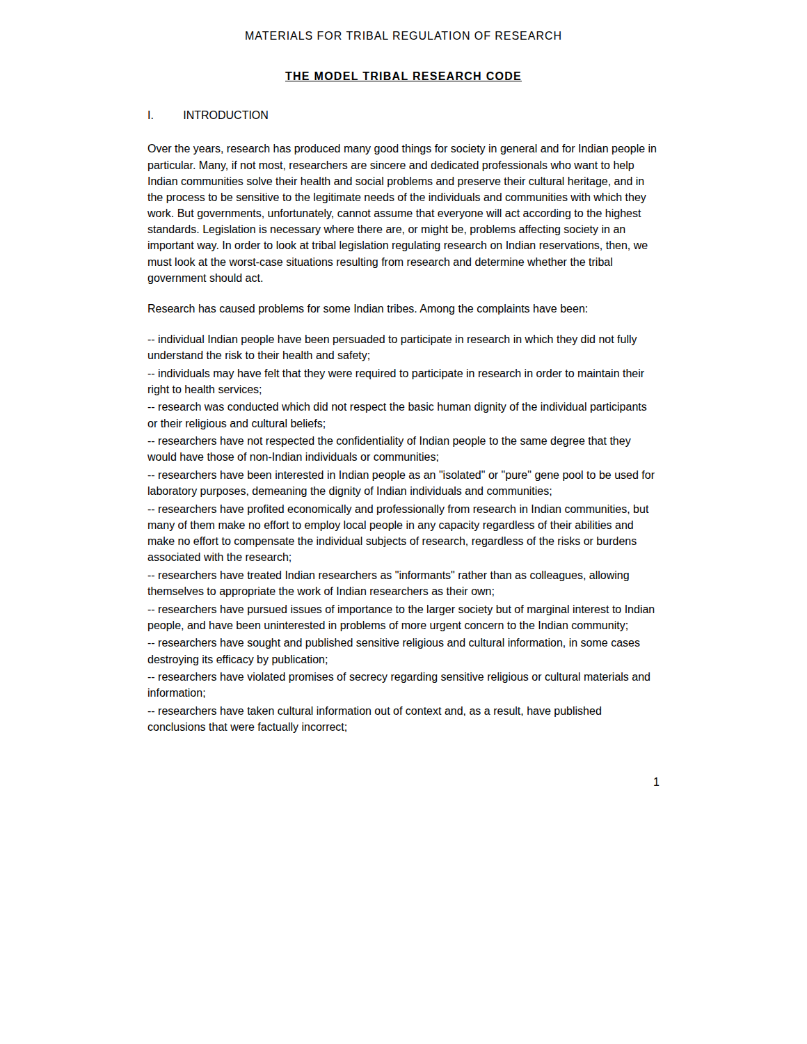MATERIALS FOR TRIBAL REGULATION OF RESEARCH
THE MODEL TRIBAL RESEARCH CODE
I. INTRODUCTION
Over the years, research has produced many good things for society in general and for Indian people in particular. Many, if not most, researchers are sincere and dedicated professionals who want to help Indian communities solve their health and social problems and preserve their cultural heritage, and in the process to be sensitive to the legitimate needs of the individuals and communities with which they work. But governments, unfortunately, cannot assume that everyone will act according to the highest standards. Legislation is necessary where there are, or might be, problems affecting society in an important way. In order to look at tribal legislation regulating research on Indian reservations, then, we must look at the worst-case situations resulting from research and determine whether the tribal government should act.
Research has caused problems for some Indian tribes. Among the complaints have been:
-- individual Indian people have been persuaded to participate in research in which they did not fully understand the risk to their health and safety;
-- individuals may have felt that they were required to participate in research in order to maintain their right to health services;
-- research was conducted which did not respect the basic human dignity of the individual participants or their religious and cultural beliefs;
-- researchers have not respected the confidentiality of Indian people to the same degree that they would have those of non-Indian individuals or communities;
-- researchers have been interested in Indian people as an "isolated" or "pure" gene pool to be used for laboratory purposes, demeaning the dignity of Indian individuals and communities;
-- researchers have profited economically and professionally from research in Indian communities, but many of them make no effort to employ local people in any capacity regardless of their abilities and make no effort to compensate the individual subjects of research, regardless of the risks or burdens associated with the research;
-- researchers have treated Indian researchers as "informants" rather than as colleagues, allowing themselves to appropriate the work of Indian researchers as their own;
-- researchers have pursued issues of importance to the larger society but of marginal interest to Indian people, and have been uninterested in problems of more urgent concern to the Indian community;
-- researchers have sought and published sensitive religious and cultural information, in some cases destroying its efficacy by publication;
-- researchers have violated promises of secrecy regarding sensitive religious or cultural materials and information;
-- researchers have taken cultural information out of context and, as a result, have published conclusions that were factually incorrect;
1